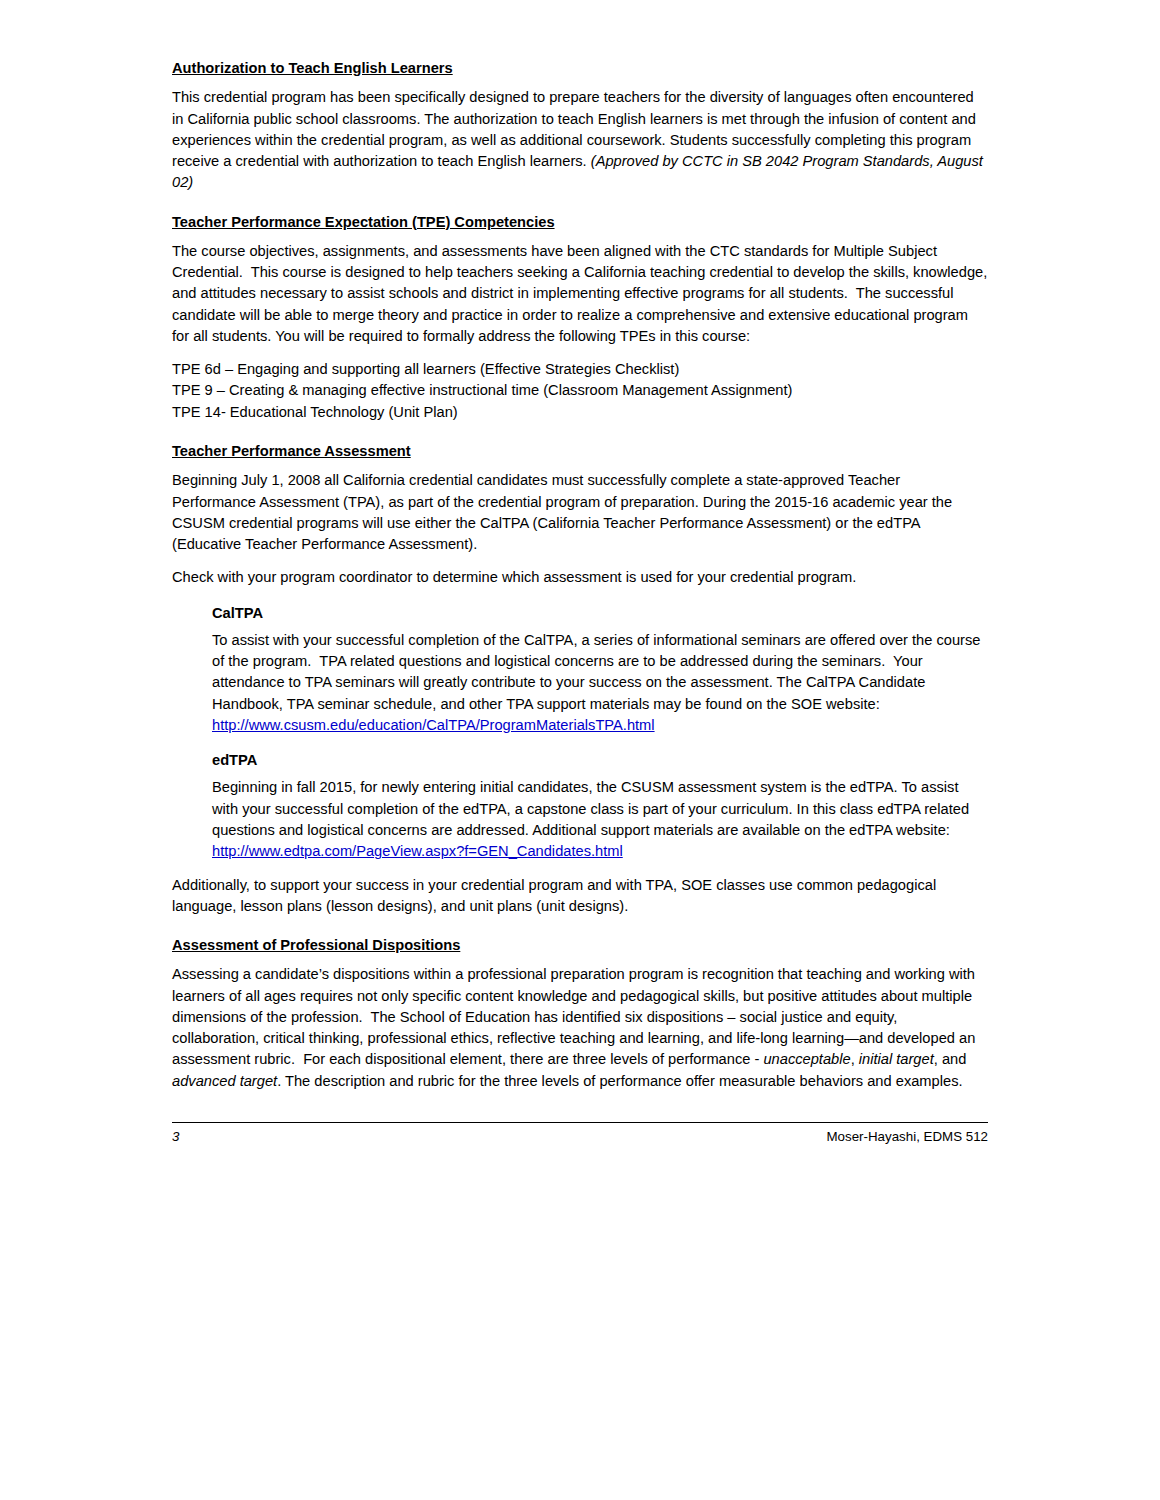Authorization to Teach English Learners
This credential program has been specifically designed to prepare teachers for the diversity of languages often encountered in California public school classrooms. The authorization to teach English learners is met through the infusion of content and experiences within the credential program, as well as additional coursework. Students successfully completing this program receive a credential with authorization to teach English learners. (Approved by CCTC in SB 2042 Program Standards, August 02)
Teacher Performance Expectation (TPE) Competencies
The course objectives, assignments, and assessments have been aligned with the CTC standards for Multiple Subject Credential. This course is designed to help teachers seeking a California teaching credential to develop the skills, knowledge, and attitudes necessary to assist schools and district in implementing effective programs for all students. The successful candidate will be able to merge theory and practice in order to realize a comprehensive and extensive educational program for all students. You will be required to formally address the following TPEs in this course:
TPE 6d – Engaging and supporting all learners (Effective Strategies Checklist)
TPE 9 – Creating & managing effective instructional time (Classroom Management Assignment)
TPE 14- Educational Technology (Unit Plan)
Teacher Performance Assessment
Beginning July 1, 2008 all California credential candidates must successfully complete a state-approved Teacher Performance Assessment (TPA), as part of the credential program of preparation. During the 2015-16 academic year the CSUSM credential programs will use either the CalTPA (California Teacher Performance Assessment) or the edTPA (Educative Teacher Performance Assessment).
Check with your program coordinator to determine which assessment is used for your credential program.
CalTPA
To assist with your successful completion of the CalTPA, a series of informational seminars are offered over the course of the program. TPA related questions and logistical concerns are to be addressed during the seminars. Your attendance to TPA seminars will greatly contribute to your success on the assessment. The CalTPA Candidate Handbook, TPA seminar schedule, and other TPA support materials may be found on the SOE website:
http://www.csusm.edu/education/CalTPA/ProgramMaterialsTPA.html
edTPA
Beginning in fall 2015, for newly entering initial candidates, the CSUSM assessment system is the edTPA. To assist with your successful completion of the edTPA, a capstone class is part of your curriculum. In this class edTPA related questions and logistical concerns are addressed. Additional support materials are available on the edTPA website:
http://www.edtpa.com/PageView.aspx?f=GEN_Candidates.html
Additionally, to support your success in your credential program and with TPA, SOE classes use common pedagogical language, lesson plans (lesson designs), and unit plans (unit designs).
Assessment of Professional Dispositions
Assessing a candidate’s dispositions within a professional preparation program is recognition that teaching and working with learners of all ages requires not only specific content knowledge and pedagogical skills, but positive attitudes about multiple dimensions of the profession. The School of Education has identified six dispositions – social justice and equity, collaboration, critical thinking, professional ethics, reflective teaching and learning, and life-long learning—and developed an assessment rubric. For each dispositional element, there are three levels of performance - unacceptable, initial target, and advanced target. The description and rubric for the three levels of performance offer measurable behaviors and examples.
3 Moser-Hayashi, EDMS 512